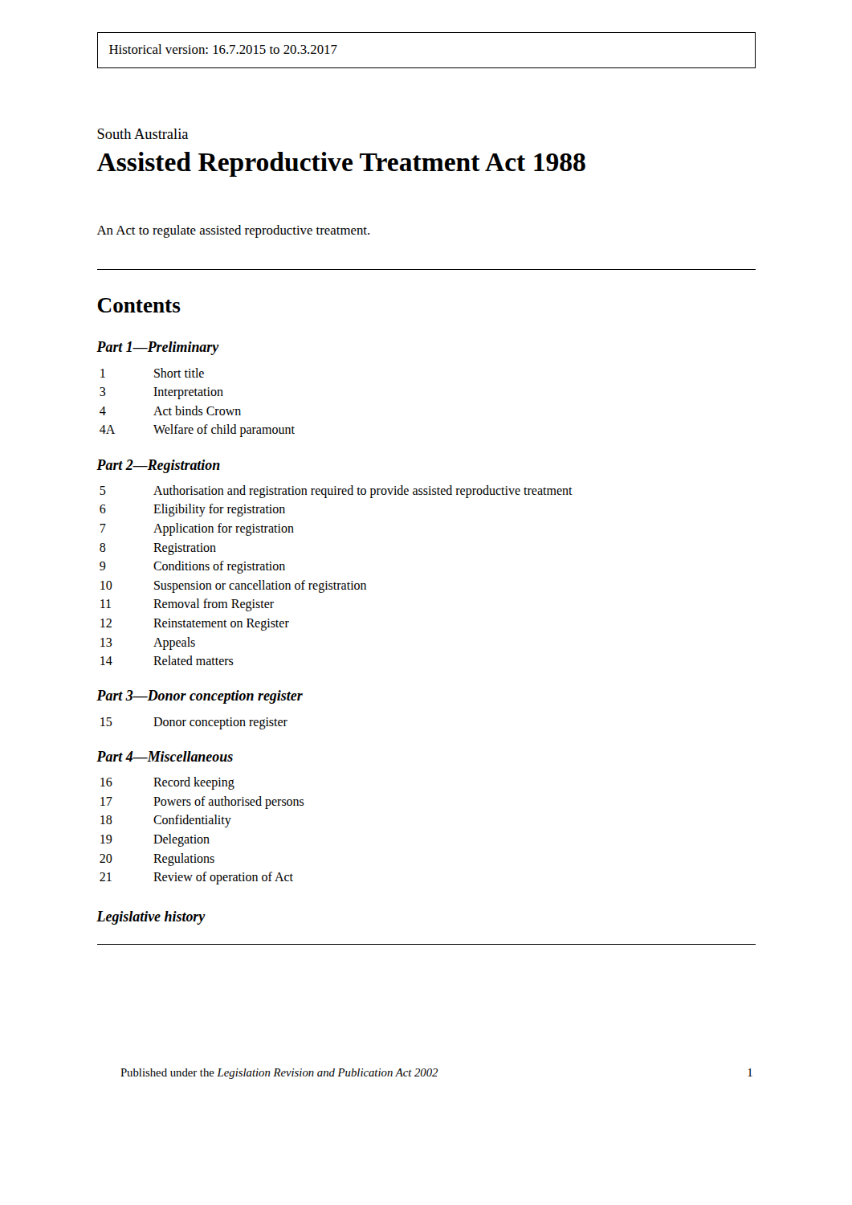Historical version: 16.7.2015 to 20.3.2017
South Australia
Assisted Reproductive Treatment Act 1988
An Act to regulate assisted reproductive treatment.
Contents
Part 1—Preliminary
| 1 | Short title |
| 3 | Interpretation |
| 4 | Act binds Crown |
| 4A | Welfare of child paramount |
Part 2—Registration
| 5 | Authorisation and registration required to provide assisted reproductive treatment |
| 6 | Eligibility for registration |
| 7 | Application for registration |
| 8 | Registration |
| 9 | Conditions of registration |
| 10 | Suspension or cancellation of registration |
| 11 | Removal from Register |
| 12 | Reinstatement on Register |
| 13 | Appeals |
| 14 | Related matters |
Part 3—Donor conception register
| 15 | Donor conception register |
Part 4—Miscellaneous
| 16 | Record keeping |
| 17 | Powers of authorised persons |
| 18 | Confidentiality |
| 19 | Delegation |
| 20 | Regulations |
| 21 | Review of operation of Act |
Legislative history
Published under the Legislation Revision and Publication Act 2002
1